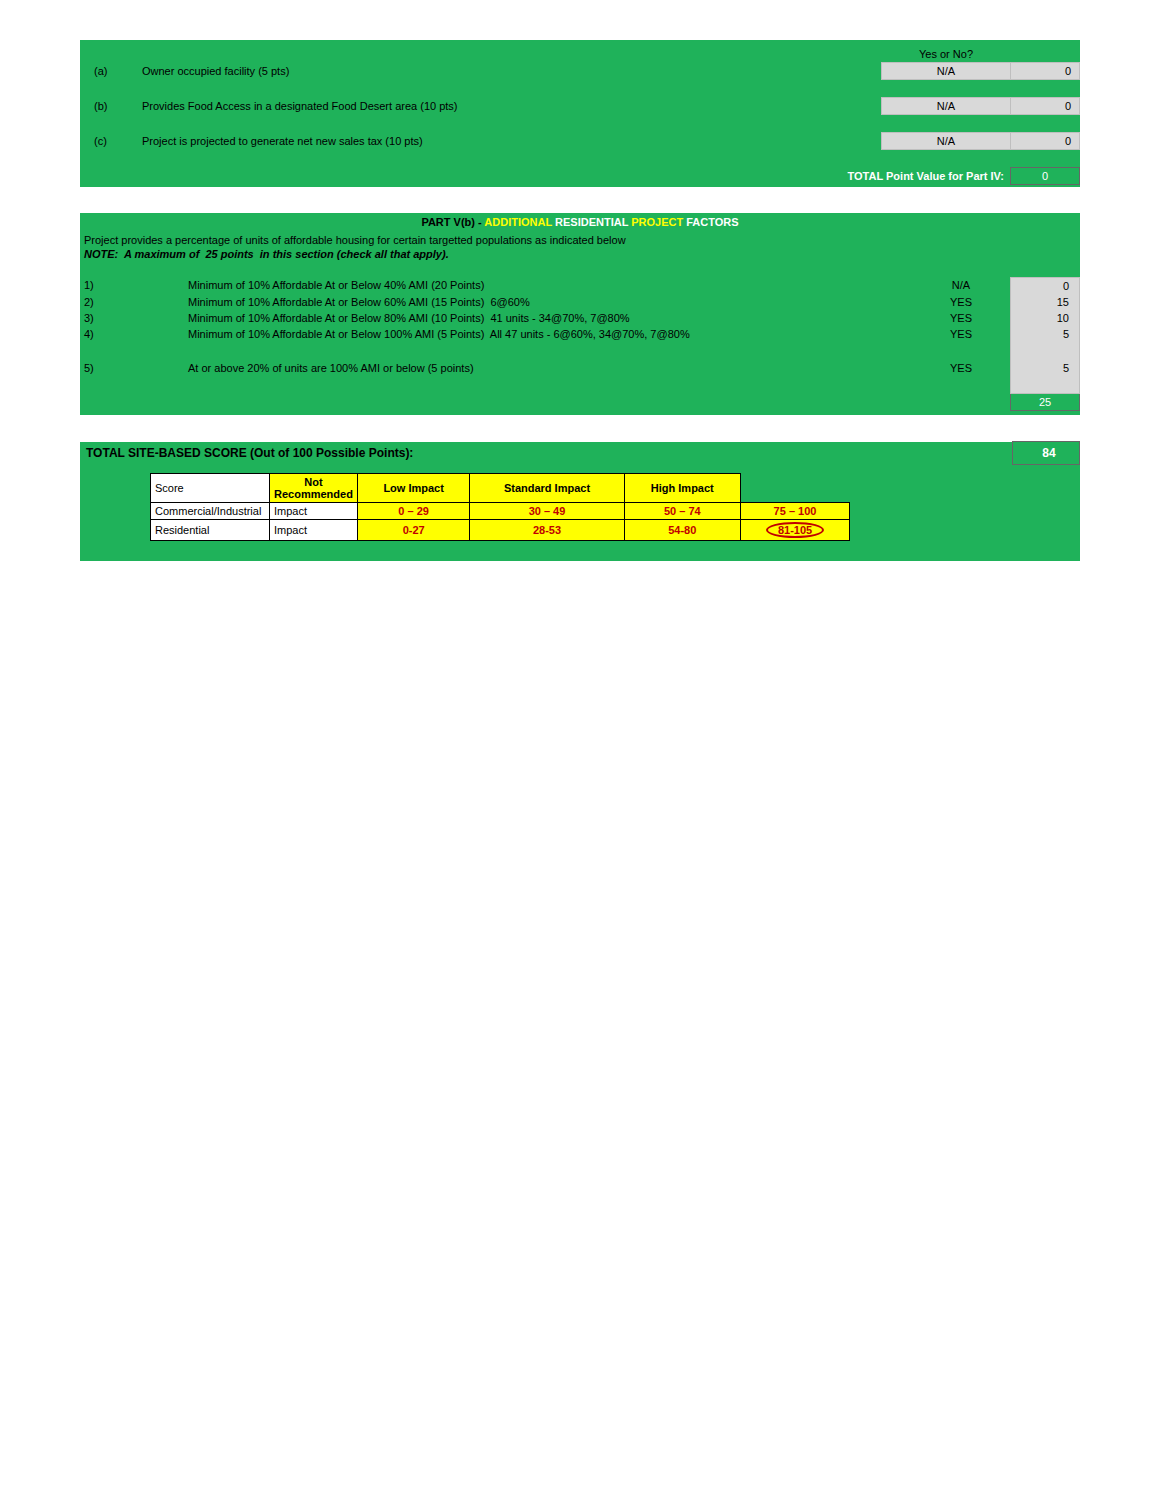| | | Yes or No? | |
| (a) | Owner occupied facility (5 pts) | N/A | 0 |
| (b) | Provides Food Access in a designated Food Desert area (10 pts) | N/A | 0 |
| (c) | Project is projected to generate net new sales tax (10 pts) | N/A | 0 |
| TOTAL Point Value for Part IV: | 0 |
PART V(b) - ADDITIONAL RESIDENTIAL PROJECT FACTORS
Project provides a percentage of units of affordable housing for certain targetted populations as indicated below
NOTE: A maximum of 25 points in this section (check all that apply).
| 1) | Minimum of 10% Affordable At or Below 40% AMI (20 Points) | N/A | 0 |
| 2) | Minimum of 10% Affordable At or Below 60% AMI (15 Points) 6@60% | YES | 15 |
| 3) | Minimum of 10% Affordable At or Below 80% AMI (10 Points) 41 units - 34@70%, 7@80% | YES | 10 |
| 4) | Minimum of 10% Affordable At or Below 100% AMI (5 Points) All 47 units - 6@60%, 34@70%, 7@80% | YES | 5 |
| 5) | At or above 20% of units are 100% AMI or below (5 points) | YES | 5 |
| | 25 |
| TOTAL SITE-BASED SCORE (Out of 100 Possible Points): | 84 |
| Score | Not Recommended | Low Impact | Standard Impact | High Impact |
| Commercial/Industrial | Impact | 0 – 29 | 30 – 49 | 50 – 74 | 75 – 100 |
| Residential | Impact | 0-27 | 28-53 | 54-80 | 81-105 |